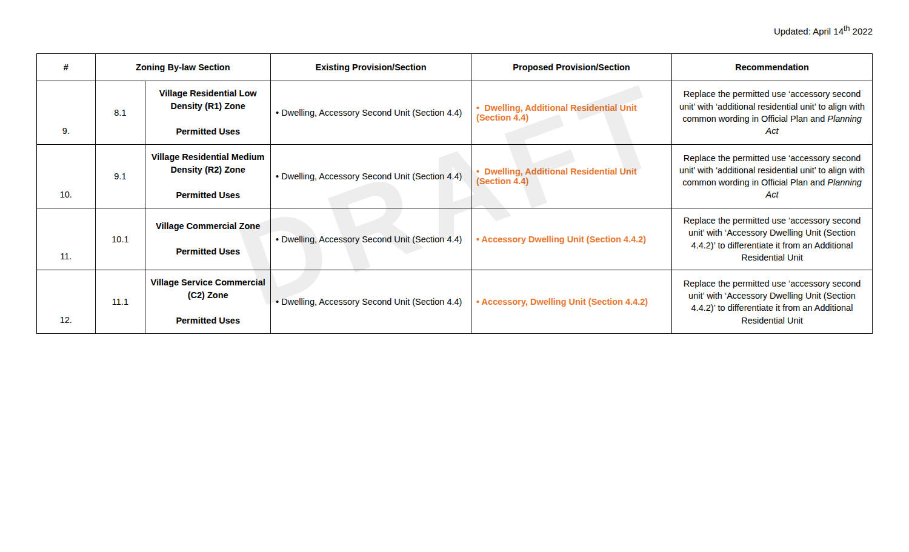Updated: April 14th 2022
DRAFT
| # | Zoning By-law Section | Existing Provision/Section | Proposed Provision/Section | Recommendation |
| --- | --- | --- | --- | --- |
| 9. | 8.1 | Village Residential Low Density (R1) Zone Permitted Uses | • Dwelling, Accessory Second Unit (Section 4.4) | • Dwelling, Additional Residential Unit (Section 4.4) | Replace the permitted use ‘accessory second unit’ with ‘additional residential unit’ to align with common wording in Official Plan and Planning Act |
| 10. | 9.1 | Village Residential Medium Density (R2) Zone Permitted Uses | • Dwelling, Accessory Second Unit (Section 4.4) | • Dwelling, Additional Residential Unit (Section 4.4) | Replace the permitted use ‘accessory second unit’ with ‘additional residential unit’ to align with common wording in Official Plan and Planning Act |
| 11. | 10.1 | Village Commercial Zone Permitted Uses | • Dwelling, Accessory Second Unit (Section 4.4) | • Accessory Dwelling Unit (Section 4.4.2) | Replace the permitted use ‘accessory second unit’ with ‘Accessory Dwelling Unit (Section 4.4.2)’ to differentiate it from an Additional Residential Unit |
| 12. | 11.1 | Village Service Commercial (C2) Zone Permitted Uses | • Dwelling, Accessory Second Unit (Section 4.4) | • Accessory, Dwelling Unit (Section 4.4.2) | Replace the permitted use ‘accessory second unit’ with ‘Accessory Dwelling Unit (Section 4.4.2)’ to differentiate it from an Additional Residential Unit |